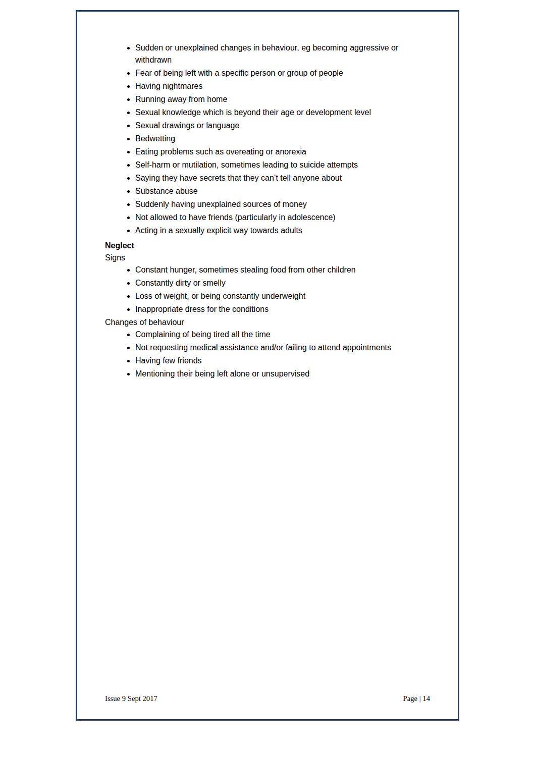Sudden or unexplained changes in behaviour, eg becoming aggressive or withdrawn
Fear of being left with a specific person or group of people
Having nightmares
Running away from home
Sexual knowledge which is beyond their age or development level
Sexual drawings or language
Bedwetting
Eating problems such as overeating or anorexia
Self-harm or mutilation, sometimes leading to suicide attempts
Saying they have secrets that they can’t tell anyone about
Substance abuse
Suddenly having unexplained sources of money
Not allowed to have friends (particularly in adolescence)
Acting in a sexually explicit way towards adults
Neglect
Signs
Constant hunger, sometimes stealing food from other children
Constantly dirty or smelly
Loss of weight, or being constantly underweight
Inappropriate dress for the conditions
Changes of behaviour
Complaining of being tired all the time
Not requesting medical assistance and/or failing to attend appointments
Having few friends
Mentioning their being left alone or unsupervised
Issue 9 Sept 2017 Page | 14